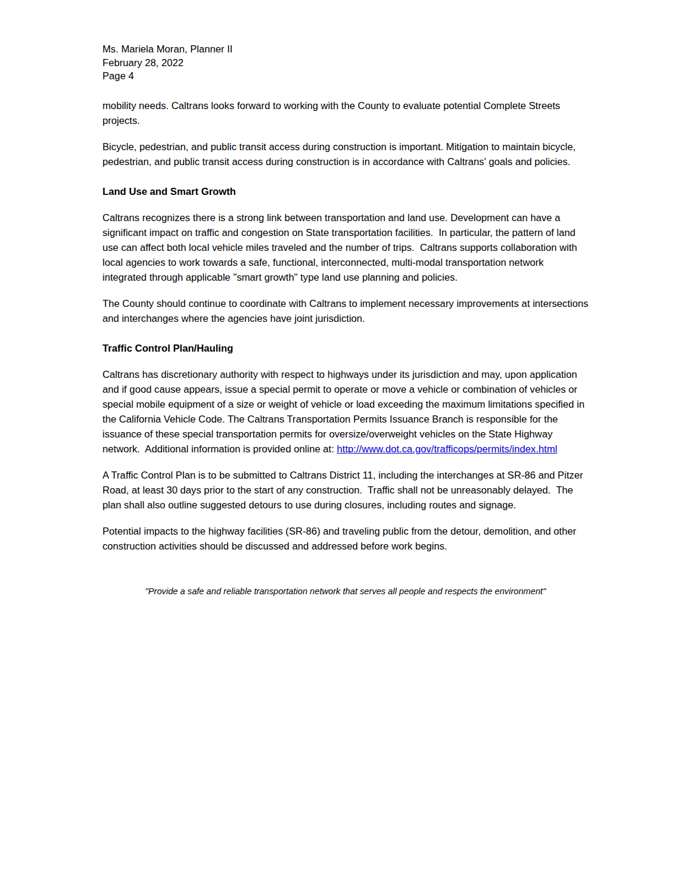Ms. Mariela Moran, Planner II
February 28, 2022
Page 4
mobility needs. Caltrans looks forward to working with the County to evaluate potential Complete Streets projects.
Bicycle, pedestrian, and public transit access during construction is important. Mitigation to maintain bicycle, pedestrian, and public transit access during construction is in accordance with Caltrans' goals and policies.
Land Use and Smart Growth
Caltrans recognizes there is a strong link between transportation and land use. Development can have a significant impact on traffic and congestion on State transportation facilities. In particular, the pattern of land use can affect both local vehicle miles traveled and the number of trips. Caltrans supports collaboration with local agencies to work towards a safe, functional, interconnected, multi-modal transportation network integrated through applicable "smart growth" type land use planning and policies.
The County should continue to coordinate with Caltrans to implement necessary improvements at intersections and interchanges where the agencies have joint jurisdiction.
Traffic Control Plan/Hauling
Caltrans has discretionary authority with respect to highways under its jurisdiction and may, upon application and if good cause appears, issue a special permit to operate or move a vehicle or combination of vehicles or special mobile equipment of a size or weight of vehicle or load exceeding the maximum limitations specified in the California Vehicle Code. The Caltrans Transportation Permits Issuance Branch is responsible for the issuance of these special transportation permits for oversize/overweight vehicles on the State Highway network. Additional information is provided online at: http://www.dot.ca.gov/trafficops/permits/index.html
A Traffic Control Plan is to be submitted to Caltrans District 11, including the interchanges at SR-86 and Pitzer Road, at least 30 days prior to the start of any construction. Traffic shall not be unreasonably delayed. The plan shall also outline suggested detours to use during closures, including routes and signage.
Potential impacts to the highway facilities (SR-86) and traveling public from the detour, demolition, and other construction activities should be discussed and addressed before work begins.
"Provide a safe and reliable transportation network that serves all people and respects the environment"